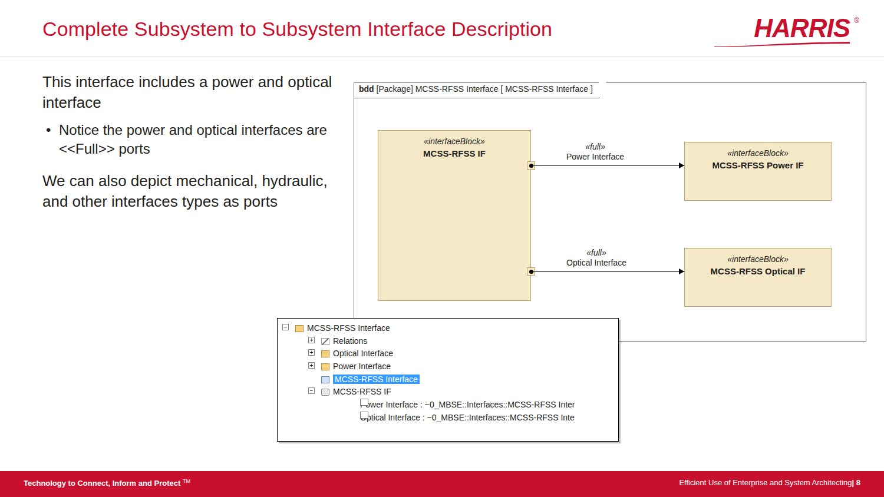Complete Subsystem to Subsystem Interface Description
HARRIS ®
This interface includes a power and optical interface
Notice the power and optical interfaces are <<Full>> ports
We can also depict mechanical, hydraulic, and other interfaces types as ports
bdd [Package] MCSS-RFSS Interface [ MCSS-RFSS Interface ]
«interfaceBlock» MCSS-RFSS IF
«full» Power Interface
«full» Optical Interface
«interfaceBlock» MCSS-RFSS Power IF
«interfaceBlock» MCSS-RFSS Optical IF
− MCSS-RFSS Interface
+ Relations
+ Optical Interface
+ Power Interface
MCSS-RFSS Interface
− MCSS-RFSS IF
Power Interface : ~0_MBSE::Interfaces::MCSS-RFSS Inter
Optical Interface : ~0_MBSE::Interfaces::MCSS-RFSS Inte
Technology to Connect, Inform and Protect TM
Efficient Use of Enterprise and System Architecting| 8